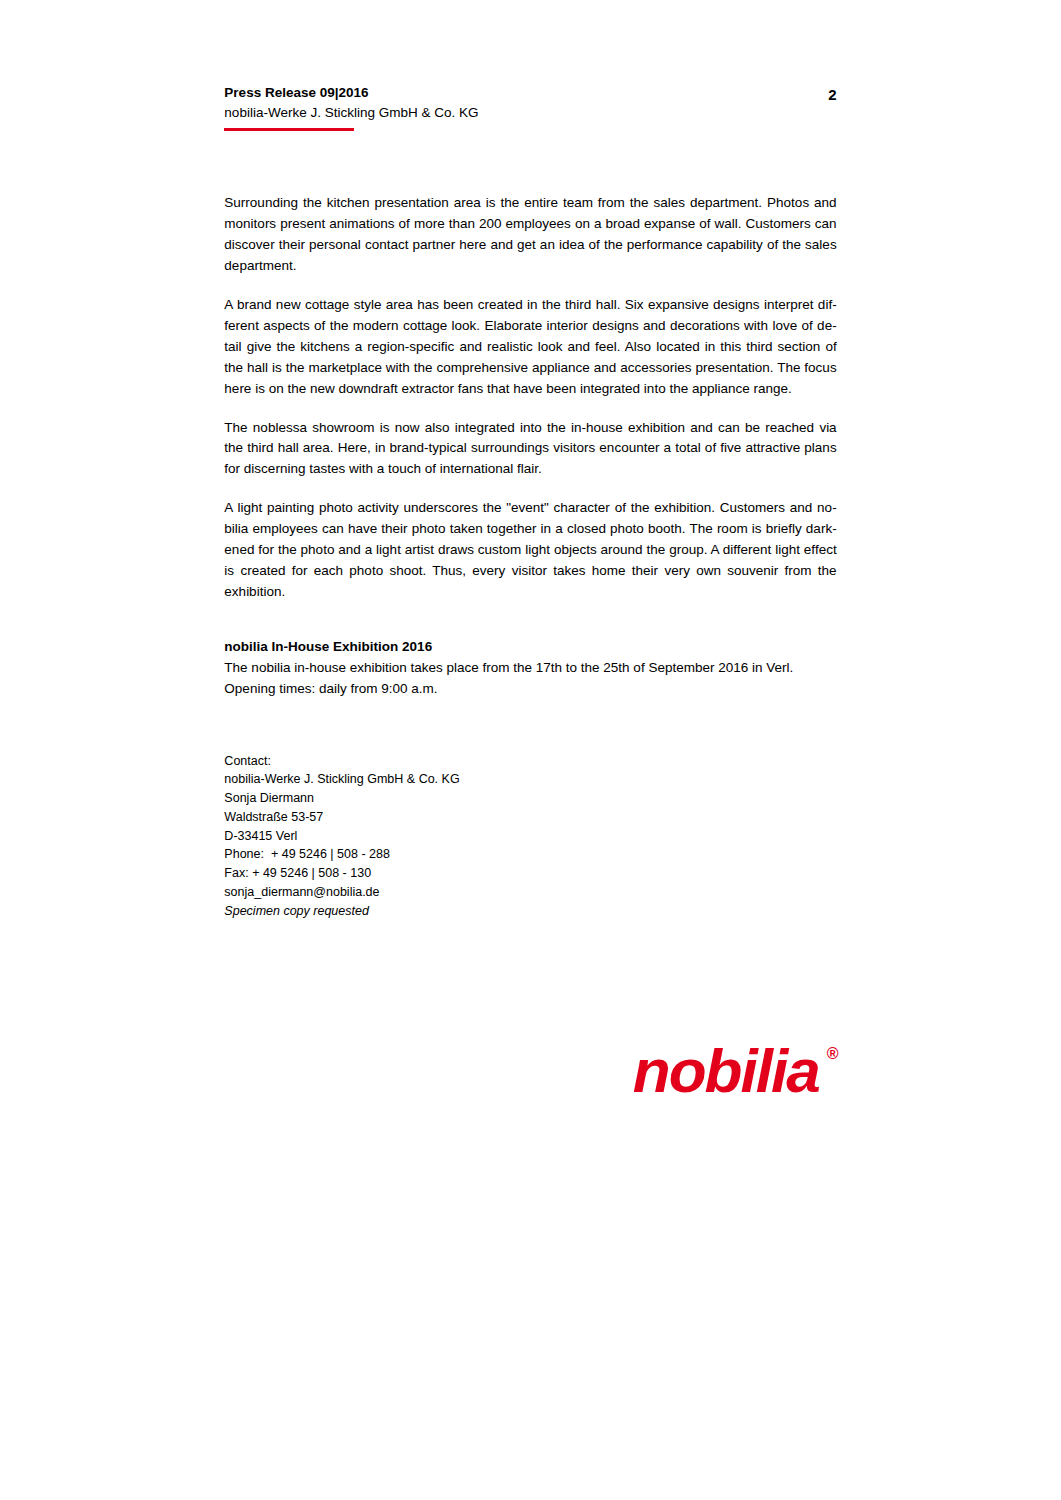Press Release 09|2016
nobilia-Werke J. Stickling GmbH & Co. KG
2
Surrounding the kitchen presentation area is the entire team from the sales department. Photos and monitors present animations of more than 200 employees on a broad expanse of wall. Customers can discover their personal contact partner here and get an idea of the performance capability of the sales department.
A brand new cottage style area has been created in the third hall. Six expansive designs interpret different aspects of the modern cottage look. Elaborate interior designs and decorations with love of detail give the kitchens a region-specific and realistic look and feel. Also located in this third section of the hall is the marketplace with the comprehensive appliance and accessories presentation. The focus here is on the new downdraft extractor fans that have been integrated into the appliance range.
The noblessa showroom is now also integrated into the in-house exhibition and can be reached via the third hall area. Here, in brand-typical surroundings visitors encounter a total of five attractive plans for discerning tastes with a touch of international flair.
A light painting photo activity underscores the "event" character of the exhibition. Customers and nobilia employees can have their photo taken together in a closed photo booth. The room is briefly darkened for the photo and a light artist draws custom light objects around the group. A different light effect is created for each photo shoot. Thus, every visitor takes home their very own souvenir from the exhibition.
nobilia In-House Exhibition 2016
The nobilia in-house exhibition takes place from the 17th to the 25th of September 2016 in Verl.
Opening times: daily from 9:00 a.m.
Contact:
nobilia-Werke J. Stickling GmbH & Co. KG
Sonja Diermann
Waldstraße 53-57
D-33415 Verl
Phone: + 49 5246 | 508 - 288
Fax: + 49 5246 | 508 - 130
sonja_diermann@nobilia.de
Specimen copy requested
nobilia®